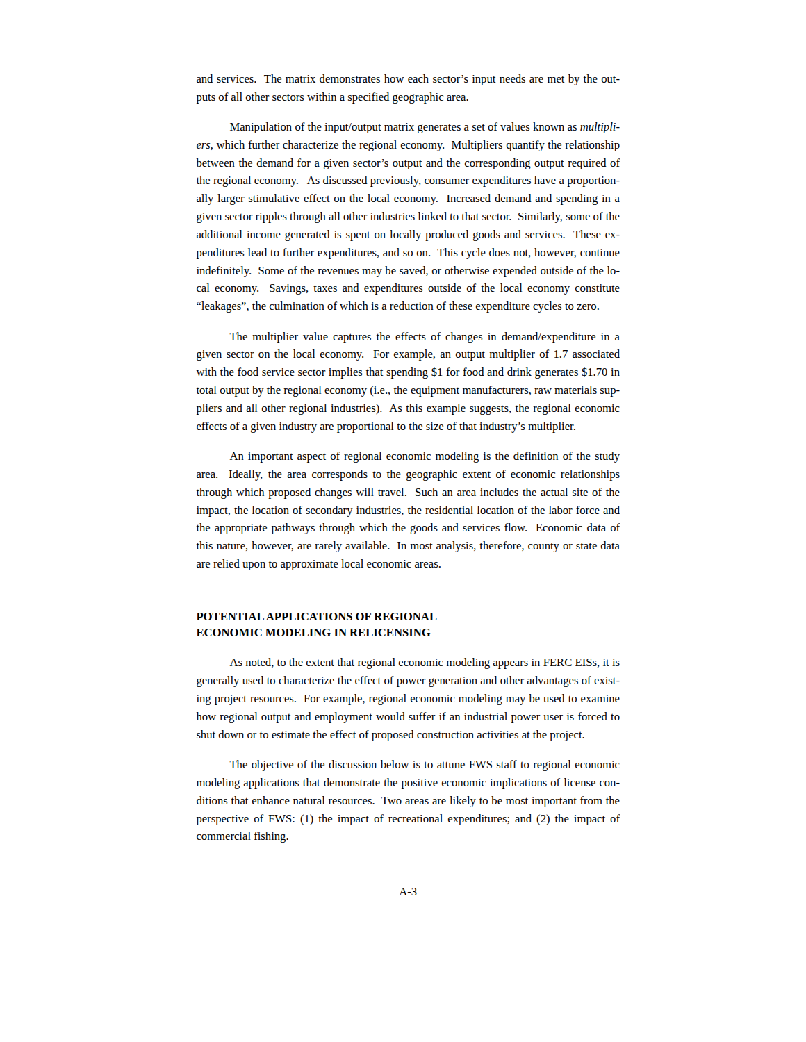and services. The matrix demonstrates how each sector’s input needs are met by the outputs of all other sectors within a specified geographic area.
Manipulation of the input/output matrix generates a set of values known as multipliers, which further characterize the regional economy. Multipliers quantify the relationship between the demand for a given sector’s output and the corresponding output required of the regional economy. As discussed previously, consumer expenditures have a proportionally larger stimulative effect on the local economy. Increased demand and spending in a given sector ripples through all other industries linked to that sector. Similarly, some of the additional income generated is spent on locally produced goods and services. These expenditures lead to further expenditures, and so on. This cycle does not, however, continue indefinitely. Some of the revenues may be saved, or otherwise expended outside of the local economy. Savings, taxes and expenditures outside of the local economy constitute “leakages”, the culmination of which is a reduction of these expenditure cycles to zero.
The multiplier value captures the effects of changes in demand/expenditure in a given sector on the local economy. For example, an output multiplier of 1.7 associated with the food service sector implies that spending $1 for food and drink generates $1.70 in total output by the regional economy (i.e., the equipment manufacturers, raw materials suppliers and all other regional industries). As this example suggests, the regional economic effects of a given industry are proportional to the size of that industry’s multiplier.
An important aspect of regional economic modeling is the definition of the study area. Ideally, the area corresponds to the geographic extent of economic relationships through which proposed changes will travel. Such an area includes the actual site of the impact, the location of secondary industries, the residential location of the labor force and the appropriate pathways through which the goods and services flow. Economic data of this nature, however, are rarely available. In most analysis, therefore, county or state data are relied upon to approximate local economic areas.
Potential Applications of Regional
Economic Modeling in Relicensing
As noted, to the extent that regional economic modeling appears in FERC EISs, it is generally used to characterize the effect of power generation and other advantages of existing project resources. For example, regional economic modeling may be used to examine how regional output and employment would suffer if an industrial power user is forced to shut down or to estimate the effect of proposed construction activities at the project.
The objective of the discussion below is to attune FWS staff to regional economic modeling applications that demonstrate the positive economic implications of license conditions that enhance natural resources. Two areas are likely to be most important from the perspective of FWS: (1) the impact of recreational expenditures; and (2) the impact of commercial fishing.
A-3